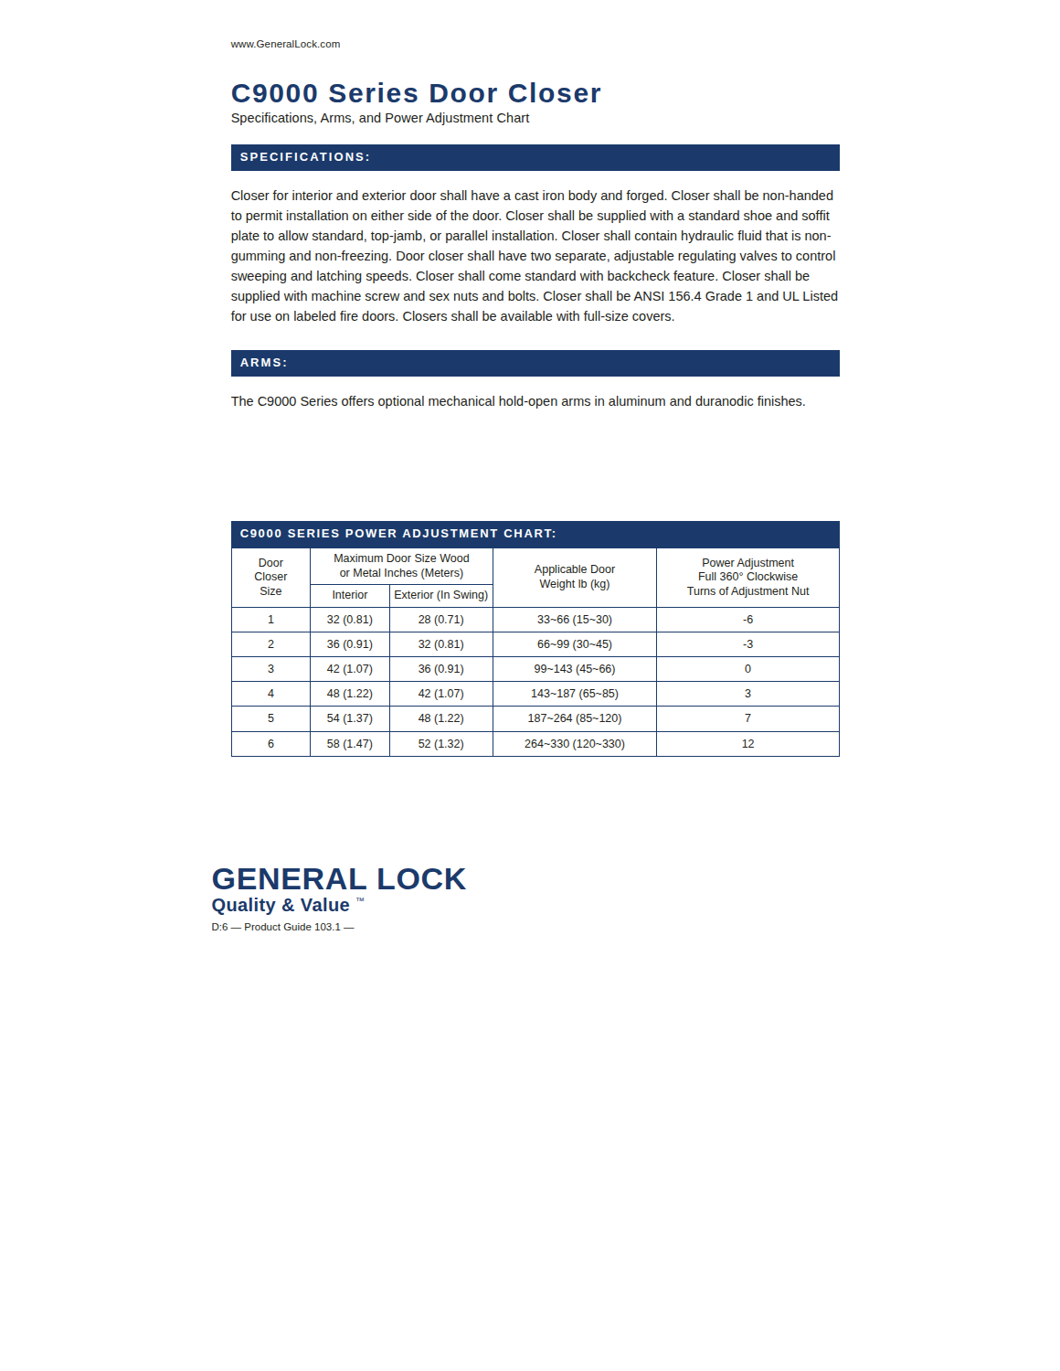www.GeneralLock.com
C9000 Series Door Closer
Specifications, Arms, and Power Adjustment Chart
SPECIFICATIONS:
Closer for interior and exterior door shall have a cast iron body and forged. Closer shall be non-handed to permit installation on either side of the door. Closer shall be supplied with a standard shoe and soffit plate to allow standard, top-jamb, or parallel installation. Closer shall contain hydraulic fluid that is non-gumming and non-freezing. Door closer shall have two separate, adjustable regulating valves to control sweeping and latching speeds. Closer shall come standard with backcheck feature. Closer shall be supplied with machine screw and sex nuts and bolts. Closer shall be ANSI 156.4 Grade 1 and UL Listed for use on labeled fire doors. Closers shall be available with full-size covers.
ARMS:
The C9000 Series offers optional mechanical hold-open arms in aluminum and duranodic finishes.
C9000 SERIES POWER ADJUSTMENT CHART:
| Door Closer Size | Maximum Door Size Wood or Metal Inches (Meters) | Applicable Door Weight lb (kg) | Power Adjustment Full 360° Clockwise Turns of Adjustment Nut |
| --- | --- | --- | --- |
| Interior | Exterior (In Swing) |
| 1 | 32 (0.81) | 28 (0.71) | 33~66 (15~30) | -6 |
| 2 | 36 (0.91) | 32 (0.81) | 66~99 (30~45) | -3 |
| 3 | 42 (1.07) | 36 (0.91) | 99~143 (45~66) | 0 |
| 4 | 48 (1.22) | 42 (1.07) | 143~187 (65~85) | 3 |
| 5 | 54 (1.37) | 48 (1.22) | 187~264 (85~120) | 7 |
| 6 | 58 (1.47) | 52 (1.32) | 264~330 (120~330) | 12 |
GENERAL LOCK
Quality & Value ™
D:6 — Product Guide 103.1 —